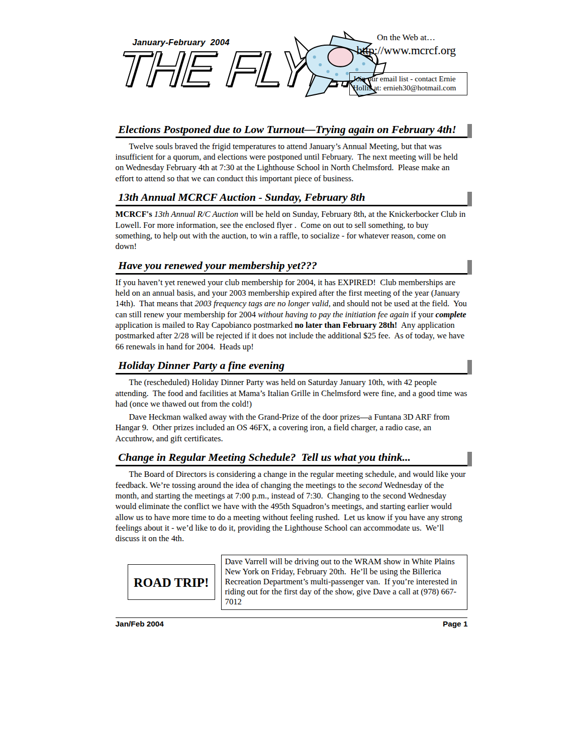January-February 2004
THE FLYER
On the Web at…
http://www.mcrcf.org
Join our email list - contact Ernie Hollis at: ernieh30@hotmail.com
Elections Postponed due to Low Turnout—Trying again on February 4th!
Twelve souls braved the frigid temperatures to attend January’s Annual Meeting, but that was insufficient for a quorum, and elections were postponed until February. The next meeting will be held on Wednesday February 4th at 7:30 at the Lighthouse School in North Chelmsford. Please make an effort to attend so that we can conduct this important piece of business.
13th Annual MCRCF Auction - Sunday, February 8th
MCRCF's 13th Annual R/C Auction will be held on Sunday, February 8th, at the Knickerbocker Club in Lowell. For more information, see the enclosed flyer . Come on out to sell something, to buy something, to help out with the auction, to win a raffle, to socialize - for whatever reason, come on down!
Have you renewed your membership yet???
If you haven’t yet renewed your club membership for 2004, it has EXPIRED! Club memberships are held on an annual basis, and your 2003 membership expired after the first meeting of the year (January 14th). That means that 2003 frequency tags are no longer valid, and should not be used at the field. You can still renew your membership for 2004 without having to pay the initiation fee again if your complete application is mailed to Ray Capobianco postmarked no later than February 28th! Any application postmarked after 2/28 will be rejected if it does not include the additional $25 fee. As of today, we have 66 renewals in hand for 2004. Heads up!
Holiday Dinner Party a fine evening
The (rescheduled) Holiday Dinner Party was held on Saturday January 10th, with 42 people attending. The food and facilities at Mama’s Italian Grille in Chelmsford were fine, and a good time was had (once we thawed out from the cold!)
Dave Heckman walked away with the Grand-Prize of the door prizes—a Funtana 3D ARF from Hangar 9. Other prizes included an OS 46FX, a covering iron, a field charger, a radio case, an Accuthrow, and gift certificates.
Change in Regular Meeting Schedule? Tell us what you think...
The Board of Directors is considering a change in the regular meeting schedule, and would like your feedback. We’re tossing around the idea of changing the meetings to the second Wednesday of the month, and starting the meetings at 7:00 p.m., instead of 7:30. Changing to the second Wednesday would eliminate the conflict we have with the 495th Squadron’s meetings, and starting earlier would allow us to have more time to do a meeting without feeling rushed. Let us know if you have any strong feelings about it - we’d like to do it, providing the Lighthouse School can accommodate us. We’ll discuss it on the 4th.
ROAD TRIP!
Dave Varrell will be driving out to the WRAM show in White Plains New York on Friday, February 20th. He’ll be using the Billerica Recreation Department’s multi-passenger van. If you’re interested in riding out for the first day of the show, give Dave a call at (978) 667-7012
Jan/Feb 2004 Page 1